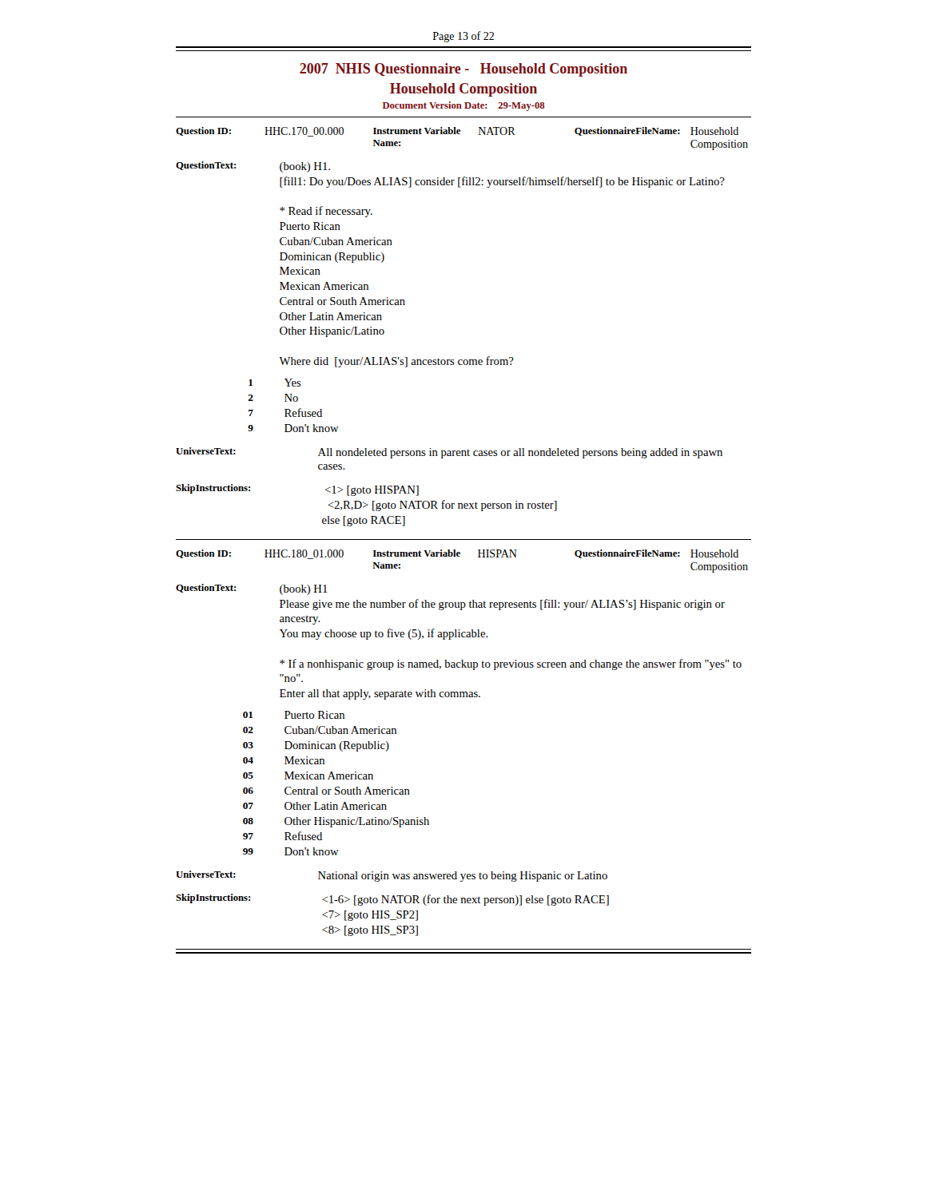Page 13 of 22
2007 NHIS Questionnaire - Household Composition
Household Composition
Document Version Date: 29-May-08
| Question ID: | HHC.170_00.000 | Instrument Variable Name: | NATOR | QuestionnaireFileName: | Household Composition |
QuestionText:
(book) H1. [fill1: Do you/Does ALIAS] consider [fill2: yourself/himself/herself] to be Hispanic or Latino? * Read if necessary. Puerto Rican Cuban/Cuban American Dominican (Republic) Mexican Mexican American Central or South American Other Latin American Other Hispanic/Latino Where did [your/ALIAS's] ancestors come from?
| 1 | Yes |
| 2 | No |
| 7 | Refused |
| 9 | Don't know |
UniverseText:
All nondeleted persons in parent cases or all nondeleted persons being added in spawn cases.
SkipInstructions:
<1> [goto HISPAN] <2,R,D> [goto NATOR for next person in roster] else [goto RACE]
| Question ID: | HHC.180_01.000 | Instrument Variable Name: | HISPAN | QuestionnaireFileName: | Household Composition |
QuestionText:
(book) H1 Please give me the number of the group that represents [fill: your/ ALIAS’s] Hispanic origin or ancestry. You may choose up to five (5), if applicable. * If a nonhispanic group is named, backup to previous screen and change the answer from "yes" to "no". Enter all that apply, separate with commas.
| 01 | Puerto Rican |
| 02 | Cuban/Cuban American |
| 03 | Dominican (Republic) |
| 04 | Mexican |
| 05 | Mexican American |
| 06 | Central or South American |
| 07 | Other Latin American |
| 08 | Other Hispanic/Latino/Spanish |
| 97 | Refused |
| 99 | Don't know |
UniverseText:
National origin was answered yes to being Hispanic or Latino
SkipInstructions:
<1-6> [goto NATOR (for the next person)] else [goto RACE] <7> [goto HIS_SP2] <8> [goto HIS_SP3]